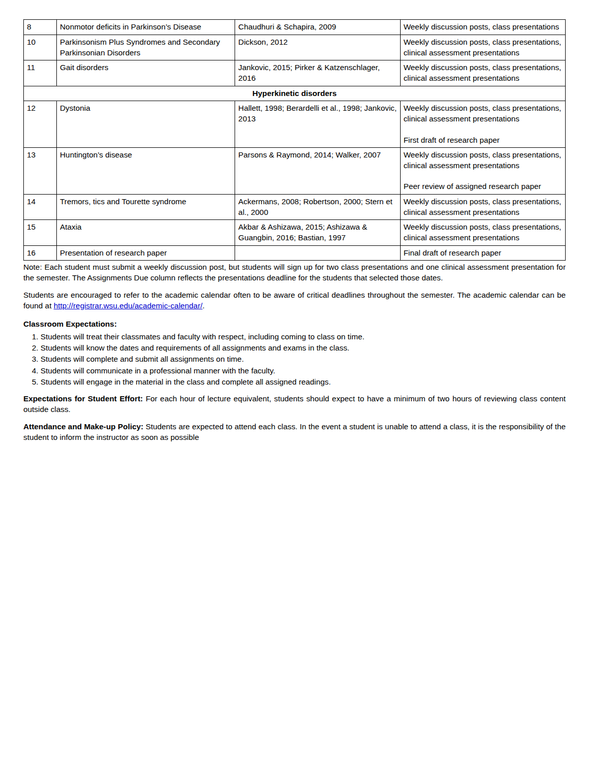| 8 | Nonmotor deficits in Parkinson’s Disease | Chaudhuri & Schapira, 2009 | Weekly discussion posts, class presentations |
| 10 | Parkinsonism Plus Syndromes and Secondary Parkinsonian Disorders | Dickson, 2012 | Weekly discussion posts, class presentations, clinical assessment presentations |
| 11 | Gait disorders | Jankovic, 2015; Pirker & Katzenschlager, 2016 | Weekly discussion posts, class presentations, clinical assessment presentations |
| Hyperkinetic disorders |
| 12 | Dystonia | Hallett, 1998; Berardelli et al., 1998; Jankovic, 2013 | Weekly discussion posts, class presentations, clinical assessment presentations First draft of research paper |
| 13 | Huntington’s disease | Parsons & Raymond, 2014; Walker, 2007 | Weekly discussion posts, class presentations, clinical assessment presentations Peer review of assigned research paper |
| 14 | Tremors, tics and Tourette syndrome | Ackermans, 2008; Robertson, 2000; Stern et al., 2000 | Weekly discussion posts, class presentations, clinical assessment presentations |
| 15 | Ataxia | Akbar & Ashizawa, 2015; Ashizawa & Guangbin, 2016; Bastian, 1997 | Weekly discussion posts, class presentations, clinical assessment presentations |
| 16 | Presentation of research paper | | Final draft of research paper |
Note: Each student must submit a weekly discussion post, but students will sign up for two class presentations and one clinical assessment presentation for the semester. The Assignments Due column reflects the presentations deadline for the students that selected those dates.
Students are encouraged to refer to the academic calendar often to be aware of critical deadlines throughout the semester. The academic calendar can be found at http://registrar.wsu.edu/academic-calendar/.
Classroom Expectations:
Students will treat their classmates and faculty with respect, including coming to class on time.
Students will know the dates and requirements of all assignments and exams in the class.
Students will complete and submit all assignments on time.
Students will communicate in a professional manner with the faculty.
Students will engage in the material in the class and complete all assigned readings.
Expectations for Student Effort: For each hour of lecture equivalent, students should expect to have a minimum of two hours of reviewing class content outside class.
Attendance and Make-up Policy: Students are expected to attend each class. In the event a student is unable to attend a class, it is the responsibility of the student to inform the instructor as soon as possible